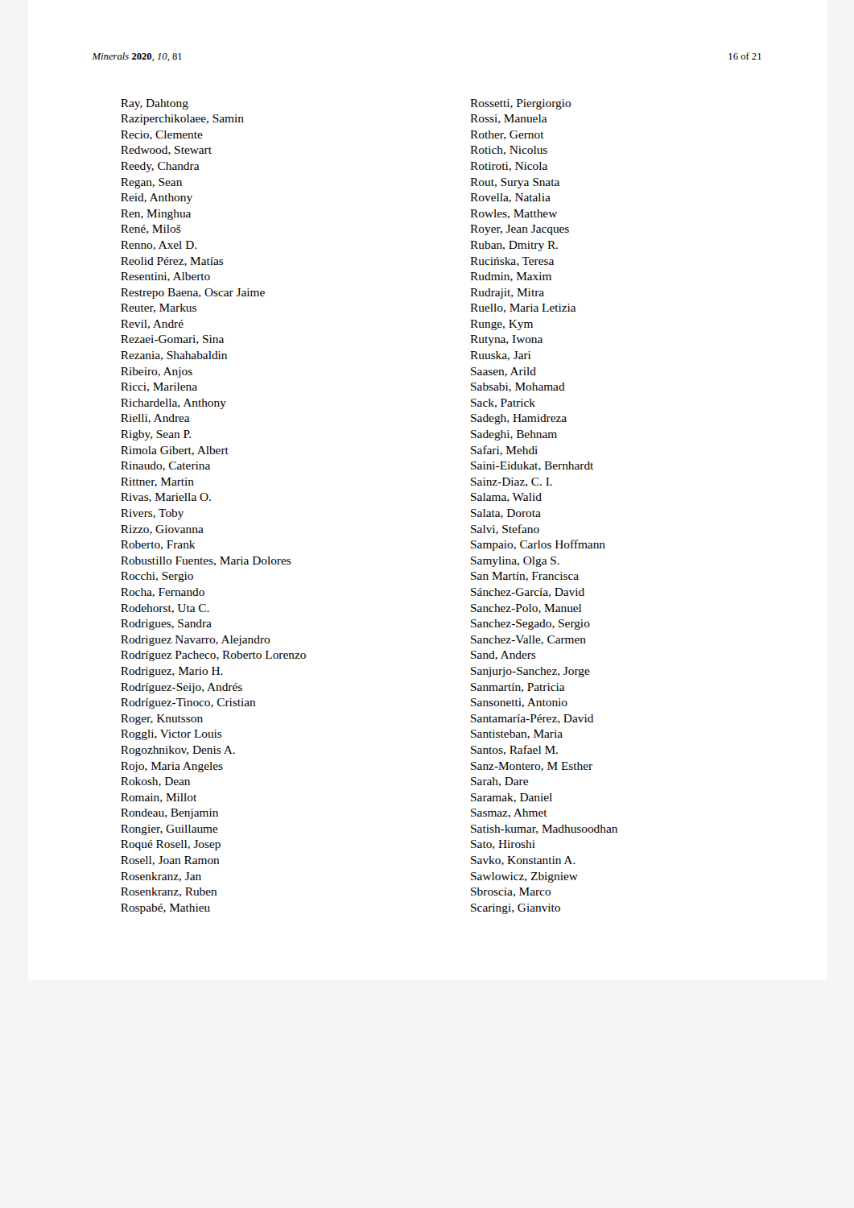Minerals 2020, 10, 81
16 of 21
Ray, Dahtong
Raziperchikolaee, Samin
Recio, Clemente
Redwood, Stewart
Reedy, Chandra
Regan, Sean
Reid, Anthony
Ren, Minghua
René, Miloš
Renno, Axel D.
Reolid Pérez, Matías
Resentini, Alberto
Restrepo Baena, Oscar Jaime
Reuter, Markus
Revil, André
Rezaei-Gomari, Sina
Rezania, Shahabaldin
Ribeiro, Anjos
Ricci, Marilena
Richardella, Anthony
Rielli, Andrea
Rigby, Sean P.
Rimola Gibert, Albert
Rinaudo, Caterina
Rittner, Martin
Rivas, Mariella O.
Rivers, Toby
Rizzo, Giovanna
Roberto, Frank
Robustillo Fuentes, Maria Dolores
Rocchi, Sergio
Rocha, Fernando
Rodehorst, Uta C.
Rodrigues, Sandra
Rodriguez Navarro, Alejandro
Rodríguez Pacheco, Roberto Lorenzo
Rodriguez, Mario H.
Rodríguez-Seijo, Andrés
Rodríguez-Tinoco, Cristian
Roger, Knutsson
Roggli, Victor Louis
Rogozhnikov, Denis A.
Rojo, Maria Angeles
Rokosh, Dean
Romain, Millot
Rondeau, Benjamin
Rongier, Guillaume
Roqué Rosell, Josep
Rosell, Joan Ramon
Rosenkranz, Jan
Rosenkranz, Ruben
Rospabé, Mathieu
Rossetti, Piergiorgio
Rossi, Manuela
Rother, Gernot
Rotich, Nicolus
Rotiroti, Nicola
Rout, Surya Snata
Rovella, Natalia
Rowles, Matthew
Royer, Jean Jacques
Ruban, Dmitry R.
Rucińska, Teresa
Rudmin, Maxim
Rudrajit, Mitra
Ruello, Maria Letizia
Runge, Kym
Rutyna, Iwona
Ruuska, Jari
Saasen, Arild
Sabsabi, Mohamad
Sack, Patrick
Sadegh, Hamidreza
Sadeghi, Behnam
Safari, Mehdi
Saini-Eidukat, Bernhardt
Sainz-Diaz, C. I.
Salama, Walid
Salata, Dorota
Salvi, Stefano
Sampaio, Carlos Hoffmann
Samylina, Olga S.
San Martín, Francisca
Sánchez-García, David
Sanchez-Polo, Manuel
Sanchez-Segado, Sergio
Sanchez-Valle, Carmen
Sand, Anders
Sanjurjo-Sanchez, Jorge
Sanmartín, Patricia
Sansonetti, Antonio
Santamaría-Pérez, David
Santisteban, Maria
Santos, Rafael M.
Sanz-Montero, M Esther
Sarah, Dare
Saramak, Daniel
Sasmaz, Ahmet
Satish-kumar, Madhusoodhan
Sato, Hiroshi
Savko, Konstantin A.
Sawlowicz, Zbigniew
Sbroscia, Marco
Scaringi, Gianvito